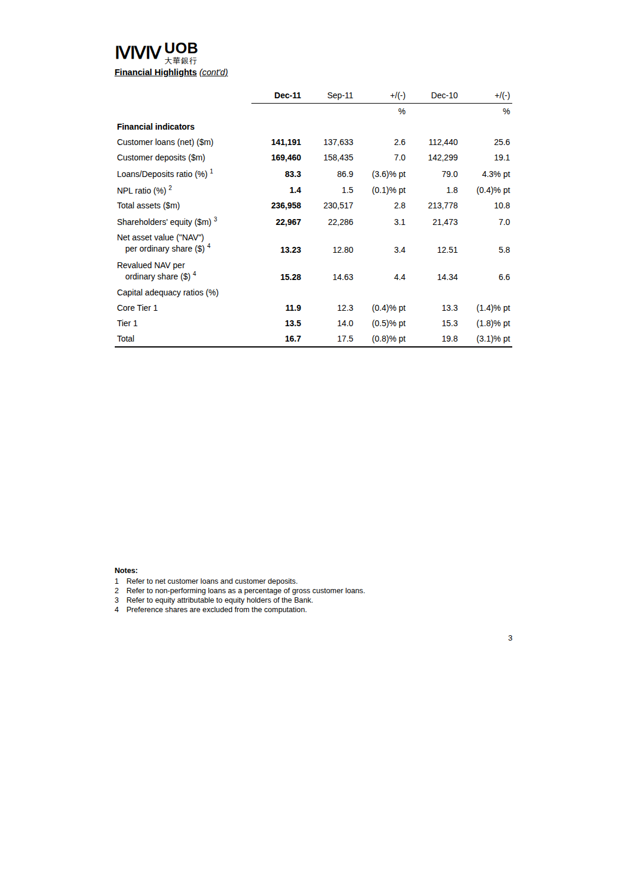ⅣⅣⅣ UOB
大華銀行
Financial Highlights (cont'd)
| | Dec-11 | Sep-11 | +/(-) | Dec-10 | +/(-) |
| --- | --- | --- | --- | --- | --- |
| | | | % | | % |
| Financial indicators | | | | | |
| Customer loans (net) ($m) | 141,191 | 137,633 | 2.6 | 112,440 | 25.6 |
| Customer deposits ($m) | 169,460 | 158,435 | 7.0 | 142,299 | 19.1 |
| Loans/Deposits ratio (%) 1 | 83.3 | 86.9 | (3.6)% pt | 79.0 | 4.3% pt |
| NPL ratio (%) 2 | 1.4 | 1.5 | (0.1)% pt | 1.8 | (0.4)% pt |
| Total assets ($m) | 236,958 | 230,517 | 2.8 | 213,778 | 10.8 |
| Shareholders' equity ($m) 3 | 22,967 | 22,286 | 3.1 | 21,473 | 7.0 |
| Net asset value ("NAV") per ordinary share ($) 4 | 13.23 | 12.80 | 3.4 | 12.51 | 5.8 |
| Revalued NAV per ordinary share ($) 4 | 15.28 | 14.63 | 4.4 | 14.34 | 6.6 |
| Capital adequacy ratios (%) | | | | | |
| Core Tier 1 | 11.9 | 12.3 | (0.4)% pt | 13.3 | (1.4)% pt |
| Tier 1 | 13.5 | 14.0 | (0.5)% pt | 15.3 | (1.8)% pt |
| Total | 16.7 | 17.5 | (0.8)% pt | 19.8 | (3.1)% pt |
Notes:
1 Refer to net customer loans and customer deposits.
2 Refer to non-performing loans as a percentage of gross customer loans.
3 Refer to equity attributable to equity holders of the Bank.
4 Preference shares are excluded from the computation.
3